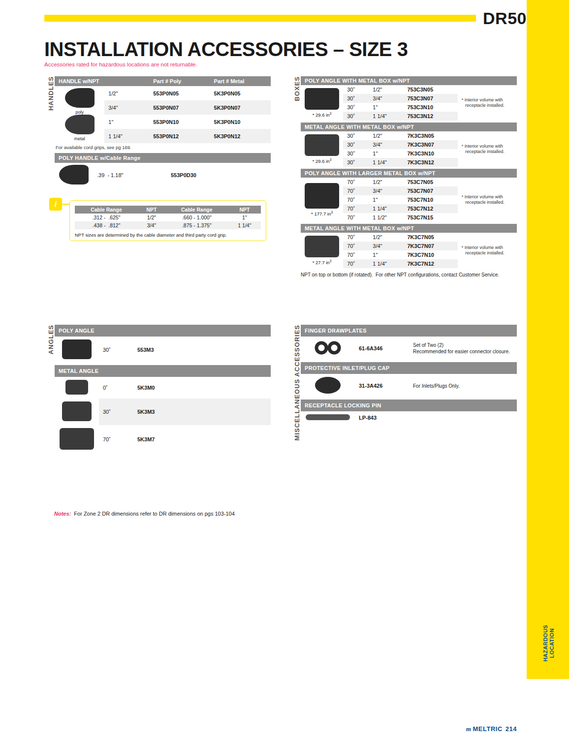HAZARDOUS
LOCATION
DR50
INSTALLATION ACCESSORIES – SIZE 3
Accessories rated for hazardous locations are not returnable.
HANDLES
| HANDLE w/NPT | Part # Poly | Part # Metal |
| poly metal | 1/2" | 553P0N05 | 5K3P0N05 |
| 3/4" | 553P0N07 | 5K3P0N07 |
| 1" | 553P0N10 | 5K3P0N10 |
| 1 1/4" | 553P0N12 | 5K3P0N12 |
For available cord grips, see pg 169.
| POLY HANDLE w/Cable Range |
| | .39 - 1.18" | 553P0D30 |
i
| Cable Range | NPT | Cable Range | NPT |
| .312 - .625" | 1/2" | .660 - 1.000" | 1" |
| .438 - .812" | 3/4" | .875 - 1.375" | 1 1/4" |
NPT sizes are determined by the cable diameter and third party cord grip.
BOXES
| POLY ANGLE WITH METAL BOX w/NPT |
| * 29.6 in 3 | 30˚ | 1/2" | 753C3N05 | * Interior volume with receptacle installed. |
| 30˚ | 3/4" | 753C3N07 |
| 30˚ | 1" | 753C3N10 |
| 30˚ | 1 1/4" | 753C3N12 |
| METAL ANGLE WITH METAL BOX w/NPT |
| * 29.6 in 3 | 30˚ | 1/2" | 7K3C3N05 | * Interior volume with receptacle installed. |
| 30˚ | 3/4" | 7K3C3N07 |
| 30˚ | 1" | 7K3C3N10 |
| 30˚ | 1 1/4" | 7K3C3N12 |
| POLY ANGLE WITH LARGER METAL BOX w/NPT |
| * 177.7 in 3 | 70˚ | 1/2" | 753C7N05 | * Interior volume with receptacle installed. |
| 70˚ | 3/4" | 753C7N07 |
| 70˚ | 1" | 753C7N10 |
| 70˚ | 1 1/4" | 753C7N12 |
| 70˚ | 1 1/2" | 753C7N15 |
| METAL ANGLE WITH METAL BOX w/NPT |
| * 27.7 in 3 | 70˚ | 1/2" | 7K3C7N05 | * Interior volume with receptacle installed. |
| 70˚ | 3/4" | 7K3C7N07 |
| 70˚ | 1" | 7K3C7N10 |
| 70˚ | 1 1/4" | 7K3C7N12 |
NPT on top or bottom (if rotated). For other NPT configurations, contact Customer Service.
ANGLES
| POLY ANGLE |
| | 30˚ | 553M3 |
| METAL ANGLE |
| | 0˚ | 5K3M0 |
| | 30˚ | 5K3M3 |
| | 70˚ | 5K3M7 |
MISCELLANEOUS ACCESSORIES
| FINGER DRAWPLATES |
| | 61-6A346 | Set of Two (2) Recommended for easier connector closure. |
| PROTECTIVE INLET/PLUG CAP |
| | 31-3A426 | For Inlets/Plugs Only. |
| RECEPTACLE LOCKING PIN |
| | LP-843 | |
Notes: For Zone 2 DR dimensions refer to DR dimensions on pgs 103-104
m MELTRIC214